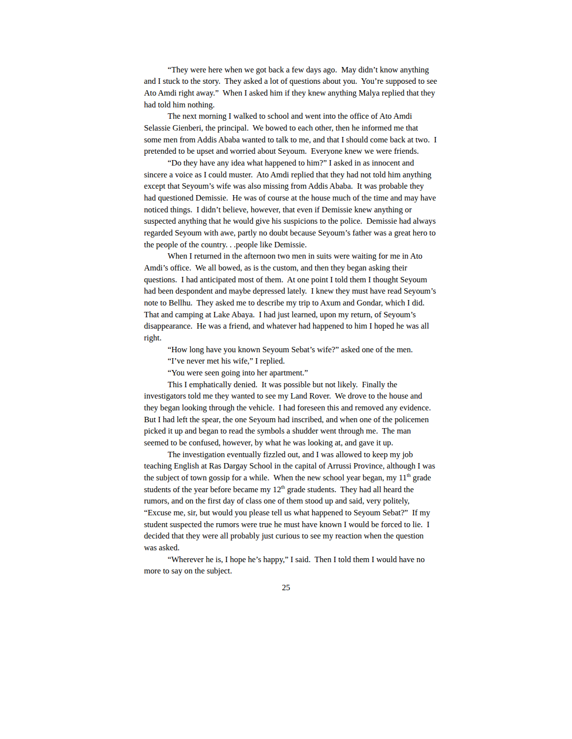“They were here when we got back a few days ago. May didn’t know anything and I stuck to the story. They asked a lot of questions about you. You’re supposed to see Ato Amdi right away.” When I asked him if they knew anything Malya replied that they had told him nothing.
The next morning I walked to school and went into the office of Ato Amdi Selassie Gienberi, the principal. We bowed to each other, then he informed me that some men from Addis Ababa wanted to talk to me, and that I should come back at two. I pretended to be upset and worried about Seyoum. Everyone knew we were friends.
“Do they have any idea what happened to him?” I asked in as innocent and sincere a voice as I could muster. Ato Amdi replied that they had not told him anything except that Seyoum’s wife was also missing from Addis Ababa. It was probable they had questioned Demissie. He was of course at the house much of the time and may have noticed things. I didn’t believe, however, that even if Demissie knew anything or suspected anything that he would give his suspicions to the police. Demissie had always regarded Seyoum with awe, partly no doubt because Seyoum’s father was a great hero to the people of the country. . .people like Demissie.
When I returned in the afternoon two men in suits were waiting for me in Ato Amdi’s office. We all bowed, as is the custom, and then they began asking their questions. I had anticipated most of them. At one point I told them I thought Seyoum had been despondent and maybe depressed lately. I knew they must have read Seyoum’s note to Bellhu. They asked me to describe my trip to Axum and Gondar, which I did. That and camping at Lake Abaya. I had just learned, upon my return, of Seyoum’s disappearance. He was a friend, and whatever had happened to him I hoped he was all right.
“How long have you known Seyoum Sebat’s wife?” asked one of the men.
“I’ve never met his wife,” I replied.
“You were seen going into her apartment.”
This I emphatically denied. It was possible but not likely. Finally the investigators told me they wanted to see my Land Rover. We drove to the house and they began looking through the vehicle. I had foreseen this and removed any evidence. But I had left the spear, the one Seyoum had inscribed, and when one of the policemen picked it up and began to read the symbols a shudder went through me. The man seemed to be confused, however, by what he was looking at, and gave it up.
The investigation eventually fizzled out, and I was allowed to keep my job teaching English at Ras Dargay School in the capital of Arrussi Province, although I was the subject of town gossip for a while. When the new school year began, my 11th grade students of the year before became my 12th grade students. They had all heard the rumors, and on the first day of class one of them stood up and said, very politely, “Excuse me, sir, but would you please tell us what happened to Seyoum Sebat?” If my student suspected the rumors were true he must have known I would be forced to lie. I decided that they were all probably just curious to see my reaction when the question was asked.
“Wherever he is, I hope he’s happy,” I said. Then I told them I would have no more to say on the subject.
25